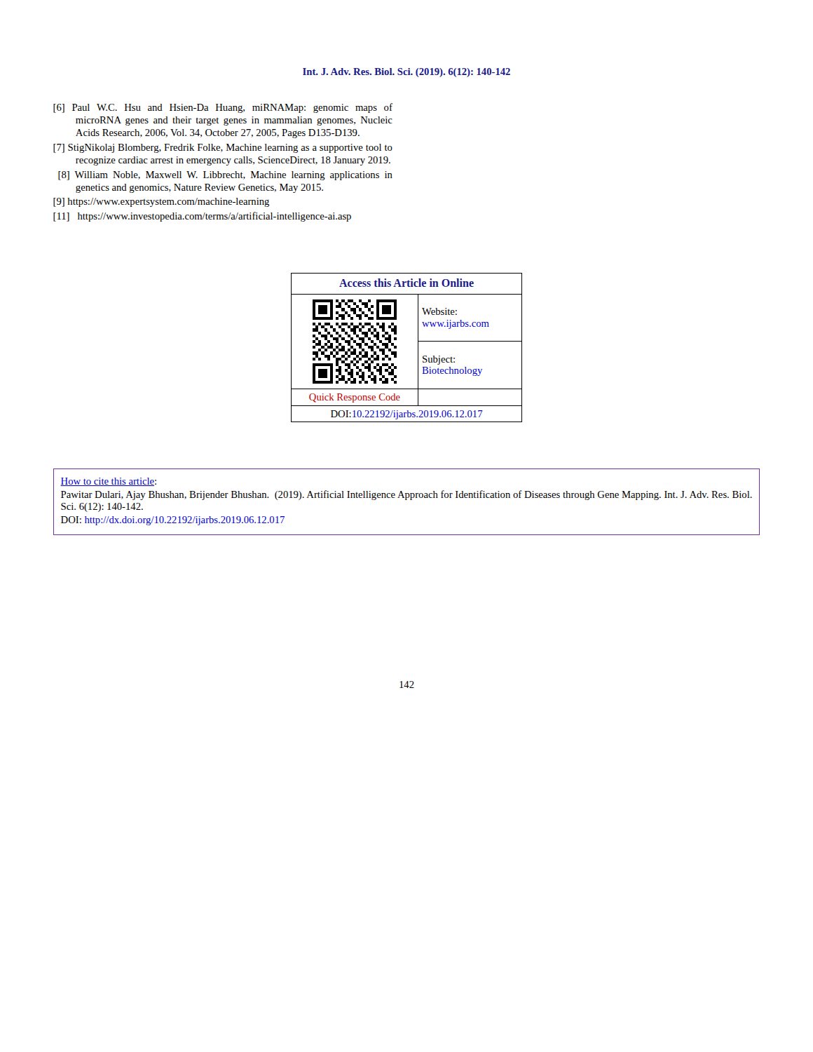Int. J. Adv. Res. Biol. Sci. (2019). 6(12): 140-142
[6] Paul W.C. Hsu and Hsien-Da Huang, miRNAMap: genomic maps of microRNA genes and their target genes in mammalian genomes, Nucleic Acids Research, 2006, Vol. 34, October 27, 2005, Pages D135-D139.
[7] StigNikolaj Blomberg, Fredrik Folke, Machine learning as a supportive tool to recognize cardiac arrest in emergency calls, ScienceDirect, 18 January 2019.
[8] William Noble, Maxwell W. Libbrecht, Machine learning applications in genetics and genomics, Nature Review Genetics, May 2015.
[9] https://www.expertsystem.com/machine-learning
[11] https://www.investopedia.com/terms/a/artificial-intelligence-ai.asp
| Access this Article in Online |
| --- |
| | Website: www.ijarbs.com |
| Subject: Biotechnology |
| Quick Response Code | |
| DOI: 10.22192/ijarbs.2019.06.12.017 |
How to cite this article:
Pawitar Dulari, Ajay Bhushan, Brijender Bhushan. (2019). Artificial Intelligence Approach for Identification of Diseases through Gene Mapping. Int. J. Adv. Res. Biol. Sci. 6(12): 140-142.
DOI: http://dx.doi.org/10.22192/ijarbs.2019.06.12.017
142